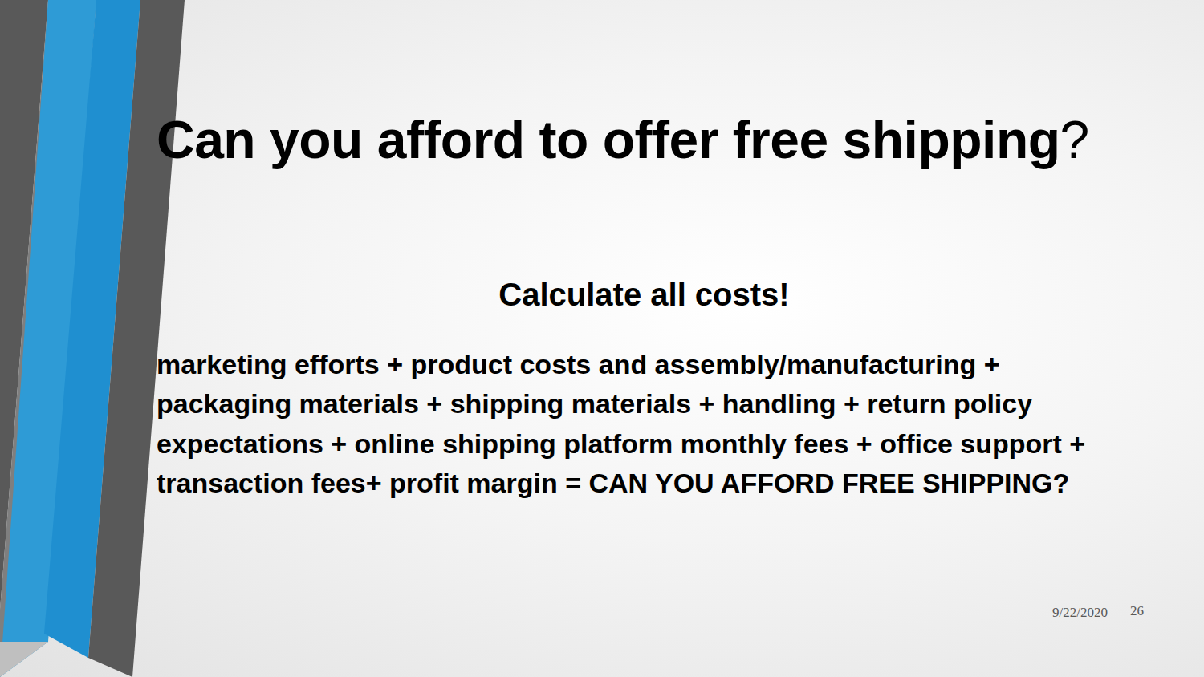Can you afford to offer free shipping?
Calculate all costs!
marketing efforts + product costs and assembly/manufacturing + packaging materials + shipping materials + handling + return policy expectations + online shipping platform monthly fees + office support + transaction fees+ profit margin = CAN YOU AFFORD FREE SHIPPING?
9/22/2020
26